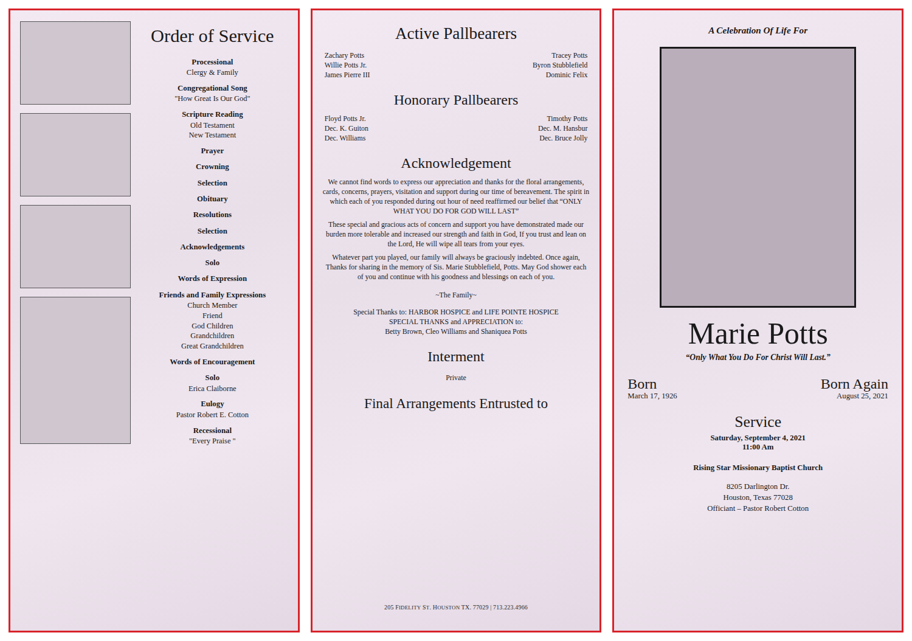Order of Service
Processional Clergy & Family
Congregational Song"How Great Is Our God"
Scripture Reading Old Testament New Testament
Prayer
Crowning
Selection
Obituary
Resolutions
Selection
Acknowledgements
Solo
Words of Expression
Friends and Family Expressions Church Member Friend God Children Grandchildren Great Grandchildren
Words of Encouragement
Solo Erica Claiborne
Eulogy Pastor Robert E. Cotton
Recessional"Every Praise "
Active Pallbearers
Zachary Potts
Willie Potts Jr.
James Pierre III
Tracey Potts
Byron Stubblefield
Dominic Felix
Honorary Pallbearers
Floyd Potts Jr.
Dec. K. Guiton
Dec. Williams
Timothy Potts
Dec. M. Hansbur
Dec. Bruce Jolly
Acknowledgement
We cannot find words to express our appreciation and thanks for the floral arrangements, cards, concerns, prayers, visitation and support during our time of bereavement. The spirit in which each of you responded during out hour of need reaffirmed our belief that “ONLY WHAT YOU DO FOR GOD WILL LAST”
These special and gracious acts of concern and support you have demonstrated made our burden more tolerable and increased our strength and faith in God, If you trust and lean on the Lord, He will wipe all tears from your eyes.
Whatever part you played, our family will always be graciously indebted. Once again, Thanks for sharing in the memory of Sis. Marie Stubblefield, Potts. May God shower each of you and continue with his goodness and blessings on each of you.
~The Family~
Special Thanks to: HARBOR HOSPICE and LIFE POINTE HOSPICE
SPECIAL THANKS and APPRECIATION to:
Betty Brown, Cleo Williams and Shaniquea Potts
Interment
Private
Final Arrangements Entrusted to
205 FIDELITY ST. HOUSTON TX. 77029 | 713.223.4966
A Celebration Of Life For
Marie Potts
“Only What You Do For Christ Will Last.”
Born March 17, 1926
Born Again August 25, 2021
Service
Saturday, September 4, 2021
11:00 Am
Rising Star Missionary Baptist Church
8205 Darlington Dr.
Houston, Texas 77028
Officiant – Pastor Robert Cotton